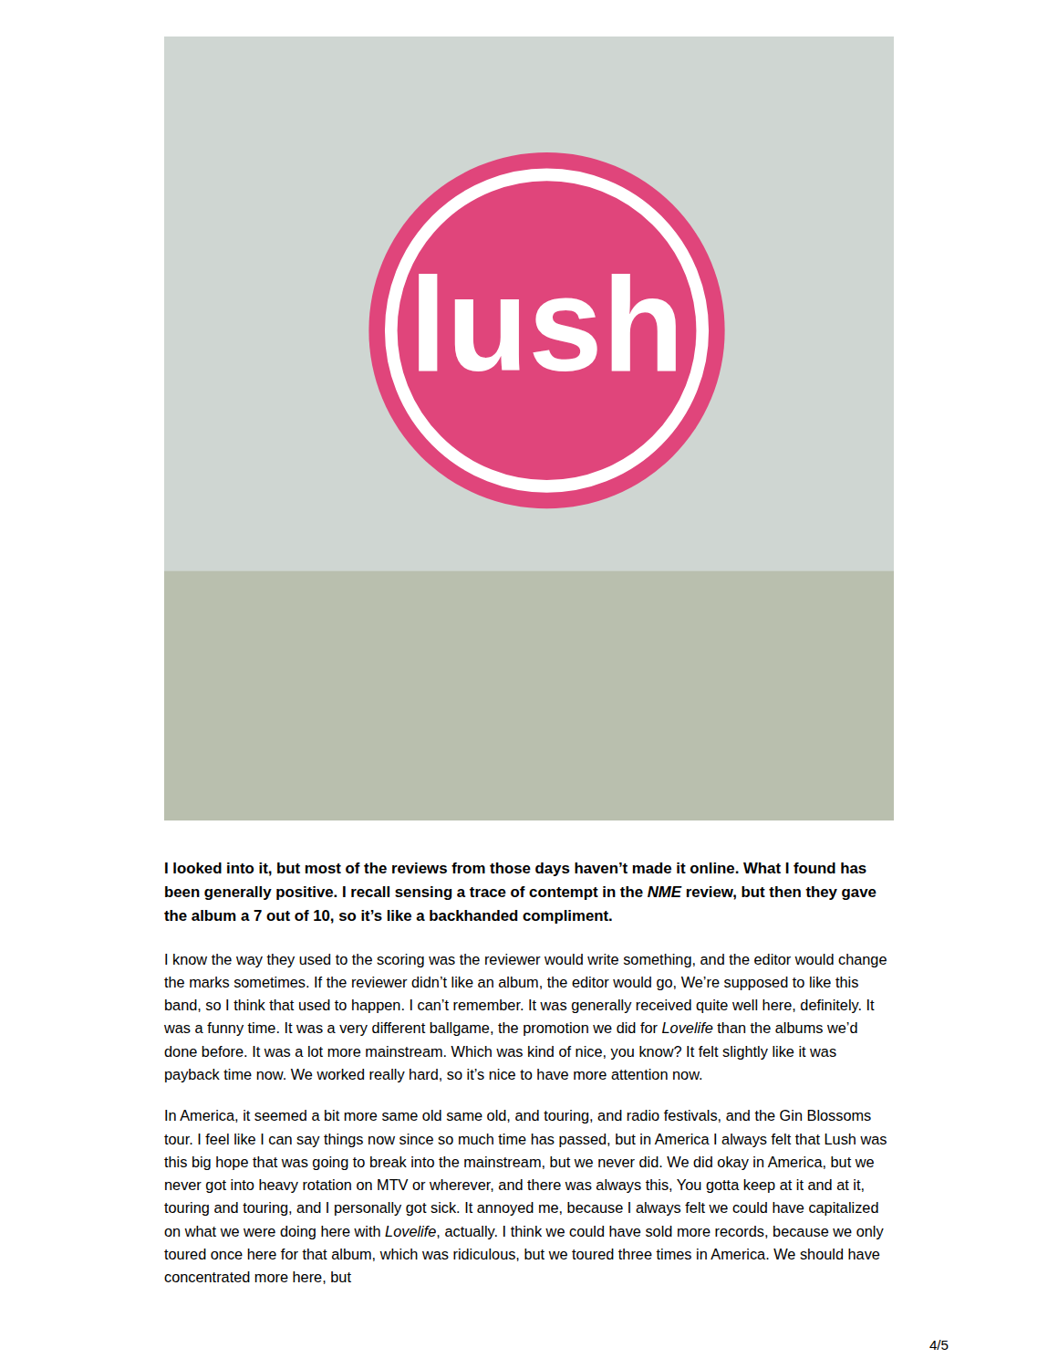I looked into it, but most of the reviews from those days haven’t made it online. What I found has been generally positive. I recall sensing a trace of contempt in the NME review, but then they gave the album a 7 out of 10, so it’s like a backhanded compliment.
I know the way they used to the scoring was the reviewer would write something, and the editor would change the marks sometimes. If the reviewer didn’t like an album, the editor would go, We’re supposed to like this band, so I think that used to happen. I can’t remember. It was generally received quite well here, definitely. It was a funny time. It was a very different ballgame, the promotion we did for Lovelife than the albums we’d done before. It was a lot more mainstream. Which was kind of nice, you know? It felt slightly like it was payback time now. We worked really hard, so it’s nice to have more attention now.
In America, it seemed a bit more same old same old, and touring, and radio festivals, and the Gin Blossoms tour. I feel like I can say things now since so much time has passed, but in America I always felt that Lush was this big hope that was going to break into the mainstream, but we never did. We did okay in America, but we never got into heavy rotation on MTV or wherever, and there was always this, You gotta keep at it and at it, touring and touring, and I personally got sick. It annoyed me, because I always felt we could have capitalized on what we were doing here with Lovelife, actually. I think we could have sold more records, because we only toured once here for that album, which was ridiculous, but we toured three times in America. We should have concentrated more here, but
4/5